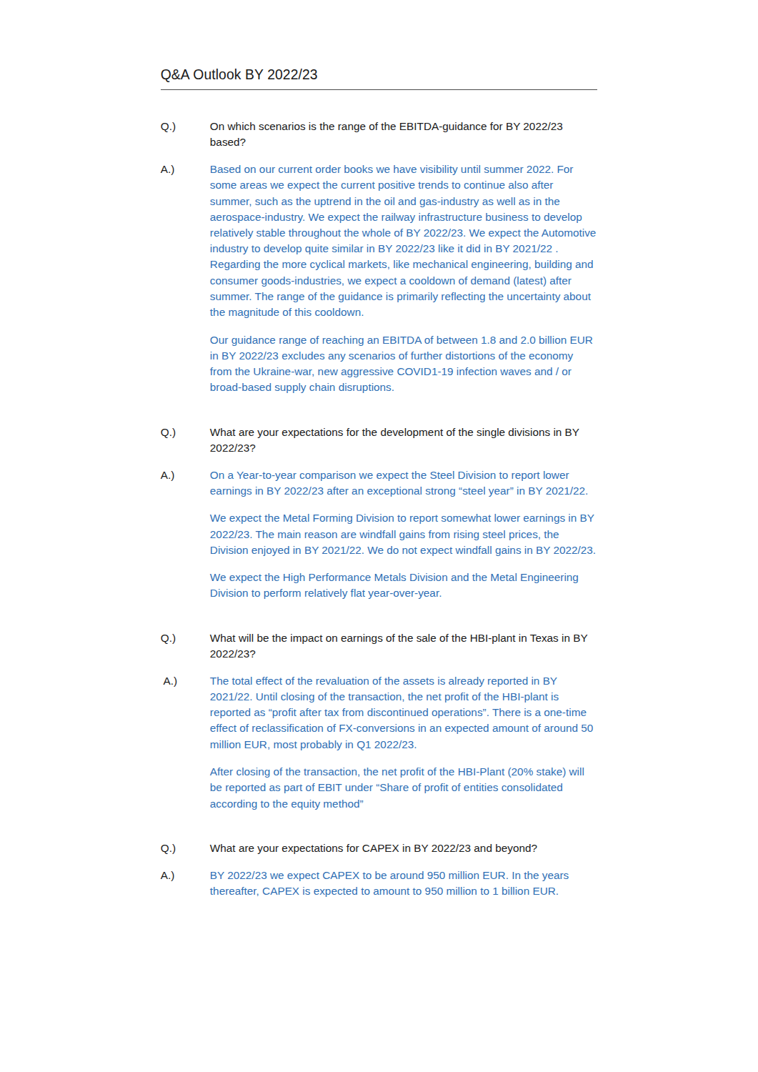Q&A Outlook BY 2022/23
Q.)
On which scenarios is the range of the EBITDA-guidance for BY 2022/23 based?
A.)
Based on our current order books we have visibility until summer 2022. For some areas we expect the current positive trends to continue also after summer, such as the uptrend in the oil and gas-industry as well as in the aerospace-industry. We expect the railway infrastructure business to develop relatively stable throughout the whole of BY 2022/23. We expect the Automotive industry to develop quite similar in BY 2022/23 like it did in BY 2021/22 . Regarding the more cyclical markets, like mechanical engineering, building and consumer goods-industries, we expect a cooldown of demand (latest) after summer. The range of the guidance is primarily reflecting the uncertainty about the magnitude of this cooldown.
Our guidance range of reaching an EBITDA of between 1.8 and 2.0 billion EUR in BY 2022/23 excludes any scenarios of further distortions of the economy from the Ukraine-war, new aggressive COVID1-19 infection waves and / or broad-based supply chain disruptions.
Q.)
What are your expectations for the development of the single divisions in BY 2022/23?
A.)
On a Year-to-year comparison we expect the Steel Division to report lower earnings in BY 2022/23 after an exceptional strong “steel year” in BY 2021/22.
We expect the Metal Forming Division to report somewhat lower earnings in BY 2022/23. The main reason are windfall gains from rising steel prices, the Division enjoyed in BY 2021/22. We do not expect windfall gains in BY 2022/23.
We expect the High Performance Metals Division and the Metal Engineering Division to perform relatively flat year-over-year.
Q.)
What will be the impact on earnings of the sale of the HBI-plant in Texas in BY 2022/23?
A.)
The total effect of the revaluation of the assets is already reported in BY 2021/22. Until closing of the transaction, the net profit of the HBI-plant is reported as “profit after tax from discontinued operations”. There is a one-time effect of reclassification of FX-conversions in an expected amount of around 50 million EUR, most probably in Q1 2022/23.
After closing of the transaction, the net profit of the HBI-Plant (20% stake) will be reported as part of EBIT under “Share of profit of entities consolidated according to the equity method”
Q.)
What are your expectations for CAPEX in BY 2022/23 and beyond?
A.)
BY 2022/23 we expect CAPEX to be around 950 million EUR. In the years thereafter, CAPEX is expected to amount to 950 million to 1 billion EUR.